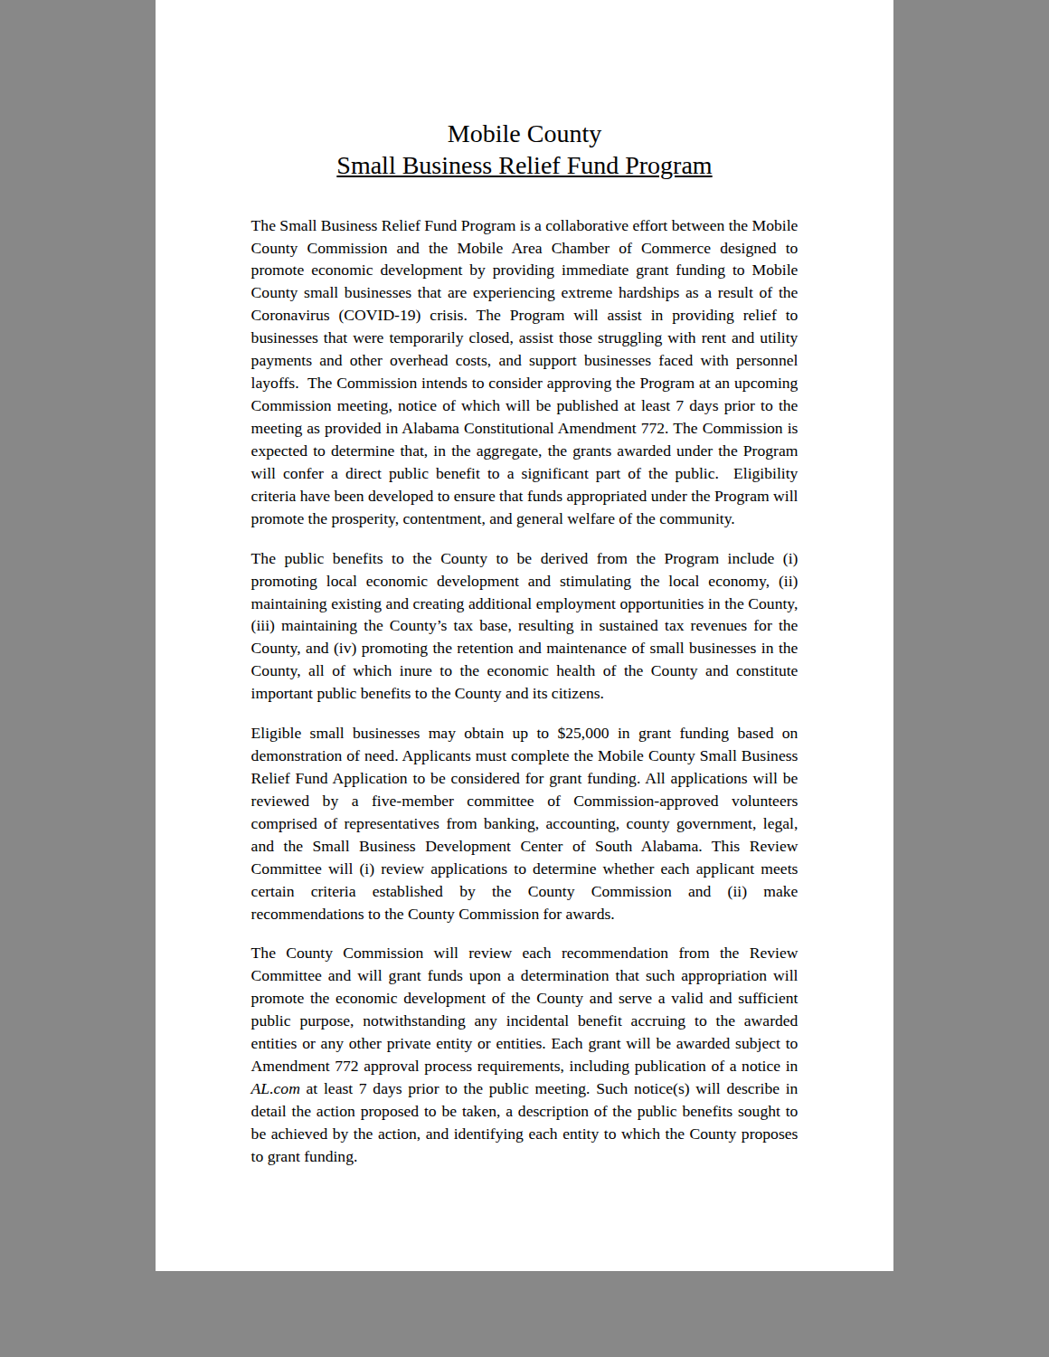Mobile County
Small Business Relief Fund Program
The Small Business Relief Fund Program is a collaborative effort between the Mobile County Commission and the Mobile Area Chamber of Commerce designed to promote economic development by providing immediate grant funding to Mobile County small businesses that are experiencing extreme hardships as a result of the Coronavirus (COVID-19) crisis. The Program will assist in providing relief to businesses that were temporarily closed, assist those struggling with rent and utility payments and other overhead costs, and support businesses faced with personnel layoffs. The Commission intends to consider approving the Program at an upcoming Commission meeting, notice of which will be published at least 7 days prior to the meeting as provided in Alabama Constitutional Amendment 772. The Commission is expected to determine that, in the aggregate, the grants awarded under the Program will confer a direct public benefit to a significant part of the public. Eligibility criteria have been developed to ensure that funds appropriated under the Program will promote the prosperity, contentment, and general welfare of the community.
The public benefits to the County to be derived from the Program include (i) promoting local economic development and stimulating the local economy, (ii) maintaining existing and creating additional employment opportunities in the County, (iii) maintaining the County’s tax base, resulting in sustained tax revenues for the County, and (iv) promoting the retention and maintenance of small businesses in the County, all of which inure to the economic health of the County and constitute important public benefits to the County and its citizens.
Eligible small businesses may obtain up to $25,000 in grant funding based on demonstration of need. Applicants must complete the Mobile County Small Business Relief Fund Application to be considered for grant funding. All applications will be reviewed by a five-member committee of Commission-approved volunteers comprised of representatives from banking, accounting, county government, legal, and the Small Business Development Center of South Alabama. This Review Committee will (i) review applications to determine whether each applicant meets certain criteria established by the County Commission and (ii) make recommendations to the County Commission for awards.
The County Commission will review each recommendation from the Review Committee and will grant funds upon a determination that such appropriation will promote the economic development of the County and serve a valid and sufficient public purpose, notwithstanding any incidental benefit accruing to the awarded entities or any other private entity or entities. Each grant will be awarded subject to Amendment 772 approval process requirements, including publication of a notice in AL.com at least 7 days prior to the public meeting. Such notice(s) will describe in detail the action proposed to be taken, a description of the public benefits sought to be achieved by the action, and identifying each entity to which the County proposes to grant funding.